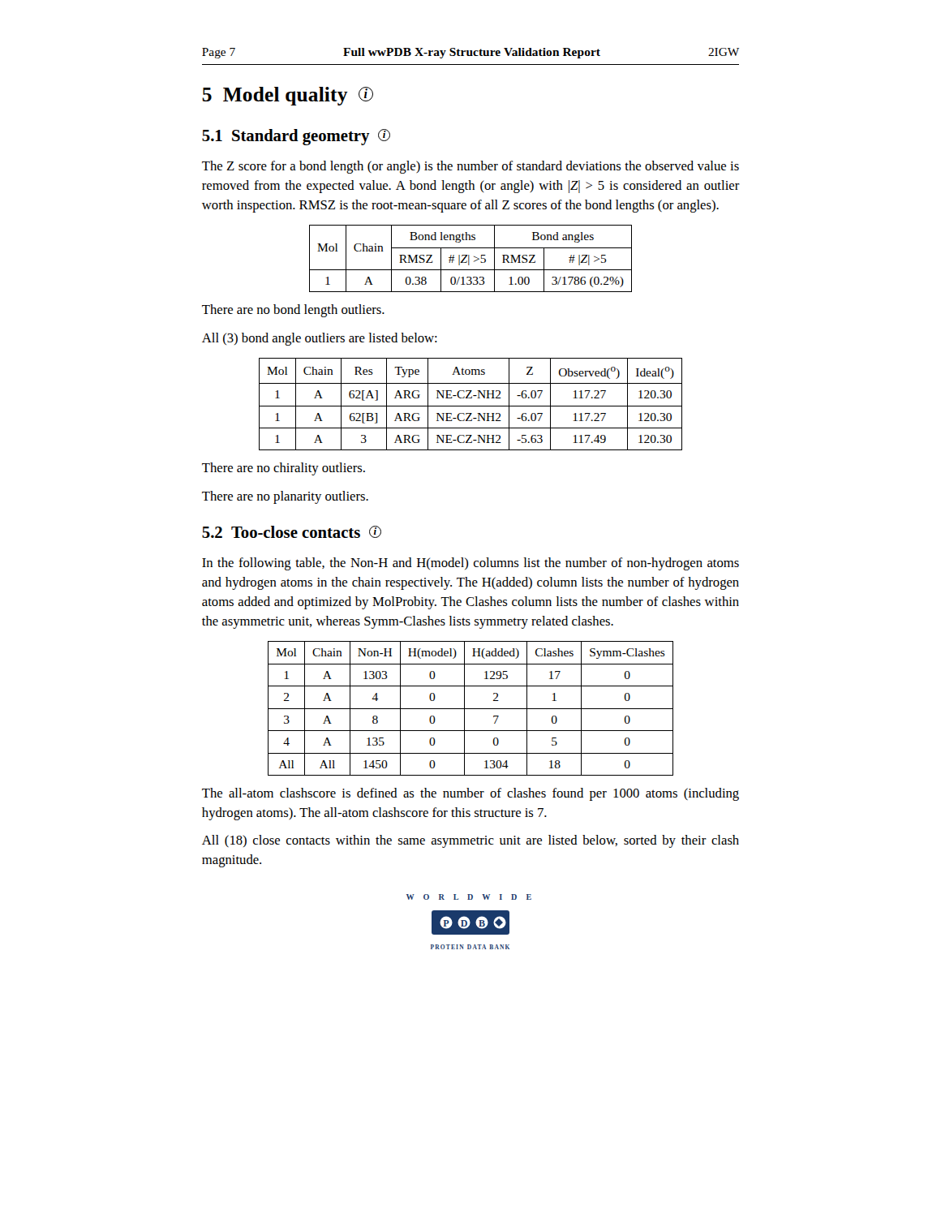Page 7
Full wwPDB X-ray Structure Validation Report
2IGW
5 Model quality i
5.1 Standard geometry i
The Z score for a bond length (or angle) is the number of standard deviations the observed value is removed from the expected value. A bond length (or angle) with |Z| > 5 is considered an outlier worth inspection. RMSZ is the root-mean-square of all Z scores of the bond lengths (or angles).
| Mol | Chain | Bond lengths | Bond angles |
| --- | --- | --- | --- |
| RMSZ | # / Z / >5 | RMSZ | # / Z / >5 |
| 1 | A | 0.38 | 0/1333 | 1.00 | 3/1786 (0.2%) |
There are no bond length outliers.
All (3) bond angle outliers are listed below:
| Mol | Chain | Res | Type | Atoms | Z | Observed( o ) | Ideal( o ) |
| --- | --- | --- | --- | --- | --- | --- | --- |
| 1 | A | 62[A] | ARG | NE-CZ-NH2 | -6.07 | 117.27 | 120.30 |
| 1 | A | 62[B] | ARG | NE-CZ-NH2 | -6.07 | 117.27 | 120.30 |
| 1 | A | 3 | ARG | NE-CZ-NH2 | -5.63 | 117.49 | 120.30 |
There are no chirality outliers.
There are no planarity outliers.
5.2 Too-close contacts i
In the following table, the Non-H and H(model) columns list the number of non-hydrogen atoms and hydrogen atoms in the chain respectively. The H(added) column lists the number of hydrogen atoms added and optimized by MolProbity. The Clashes column lists the number of clashes within the asymmetric unit, whereas Symm-Clashes lists symmetry related clashes.
| Mol | Chain | Non-H | H(model) | H(added) | Clashes | Symm-Clashes |
| --- | --- | --- | --- | --- | --- | --- |
| 1 | A | 1303 | 0 | 1295 | 17 | 0 |
| 2 | A | 4 | 0 | 2 | 1 | 0 |
| 3 | A | 8 | 0 | 7 | 0 | 0 |
| 4 | A | 135 | 0 | 0 | 5 | 0 |
| All | All | 1450 | 0 | 1304 | 18 | 0 |
The all-atom clashscore is defined as the number of clashes found per 1000 atoms (including hydrogen atoms). The all-atom clashscore for this structure is 7.
All (18) close contacts within the same asymmetric unit are listed below, sorted by their clash magnitude.
W O R L D W I D E
P D B
PROTEIN DATA BANK